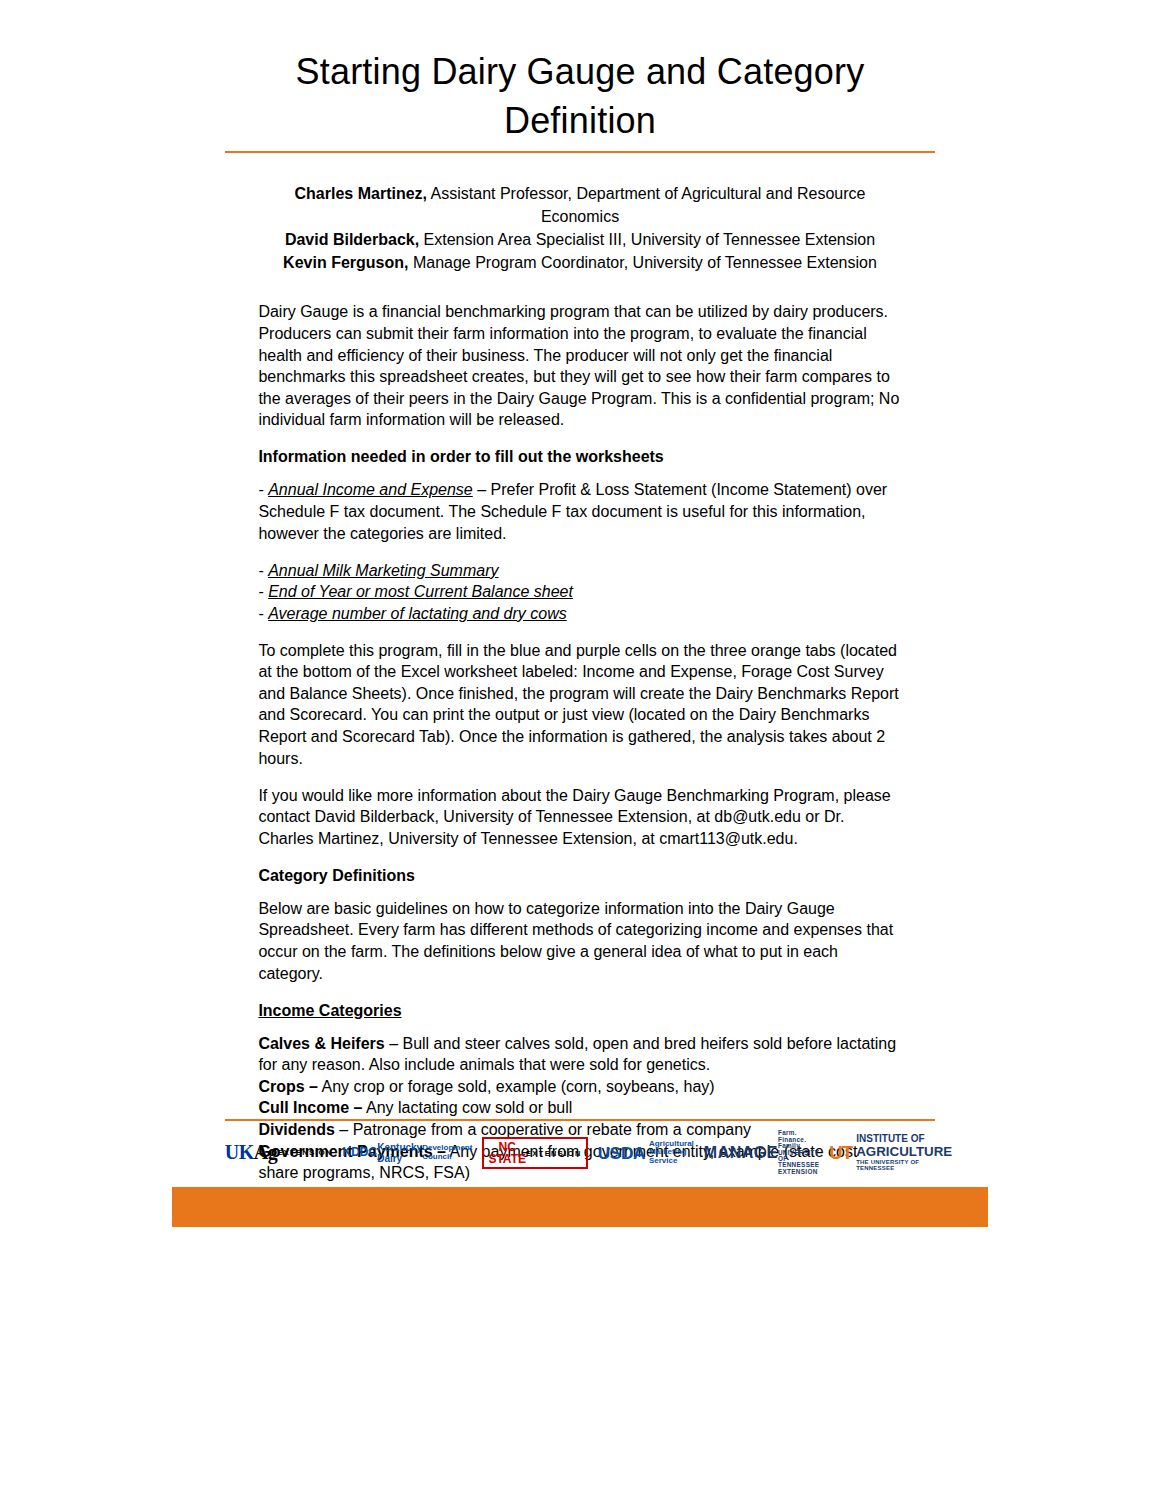Starting Dairy Gauge and Category Definition
Charles Martinez, Assistant Professor, Department of Agricultural and Resource Economics
David Bilderback, Extension Area Specialist III, University of Tennessee Extension
Kevin Ferguson, Manage Program Coordinator, University of Tennessee Extension
Dairy Gauge is a financial benchmarking program that can be utilized by dairy producers. Producers can submit their farm information into the program, to evaluate the financial health and efficiency of their business. The producer will not only get the financial benchmarks this spreadsheet creates, but they will get to see how their farm compares to the averages of their peers in the Dairy Gauge Program. This is a confidential program; No individual farm information will be released.
Information needed in order to fill out the worksheets
- Annual Income and Expense – Prefer Profit & Loss Statement (Income Statement) over Schedule F tax document. The Schedule F tax document is useful for this information, however the categories are limited.
- Annual Milk Marketing Summary
- End of Year or most Current Balance sheet
- Average number of lactating and dry cows
To complete this program, fill in the blue and purple cells on the three orange tabs (located at the bottom of the Excel worksheet labeled: Income and Expense, Forage Cost Survey and Balance Sheets). Once finished, the program will create the Dairy Benchmarks Report and Scorecard. You can print the output or just view (located on the Dairy Benchmarks Report and Scorecard Tab). Once the information is gathered, the analysis takes about 2 hours.
If you would like more information about the Dairy Gauge Benchmarking Program, please contact David Bilderback, University of Tennessee Extension, at db@utk.edu or Dr. Charles Martinez, University of Tennessee Extension, at cmart113@utk.edu.
Category Definitions
Below are basic guidelines on how to categorize information into the Dairy Gauge Spreadsheet. Every farm has different methods of categorizing income and expenses that occur on the farm. The definitions below give a general idea of what to put in each category.
Income Categories
Calves & Heifers – Bull and steer calves sold, open and bred heifers sold before lactating for any reason. Also include animals that were sold for genetics.
Crops – Any crop or forage sold, example (corn, soybeans, hay)
Cull Income – Any lactating cow sold or bull
Dividends – Patronage from a cooperative or rebate from a company
Government Payments – Any payment from government entity, example (state cost-share programs, NRCS, FSA)
Milk - Milk income from the annual milk marketing statement
Other income – Any other income that does not fit in the previous categories
UKAg EXTENSION
KDDCKentucky DairyDevelopment Council
NC STATEEXTENSION
USDA Agricultural
Marketing
Service
MANAGEFarm. Finance. Family.
UNIVERSITY OF TENNESSEE EXTENSION
UT INSTITUTE OFAGRICULTURE THE UNIVERSITY OF TENNESSEE